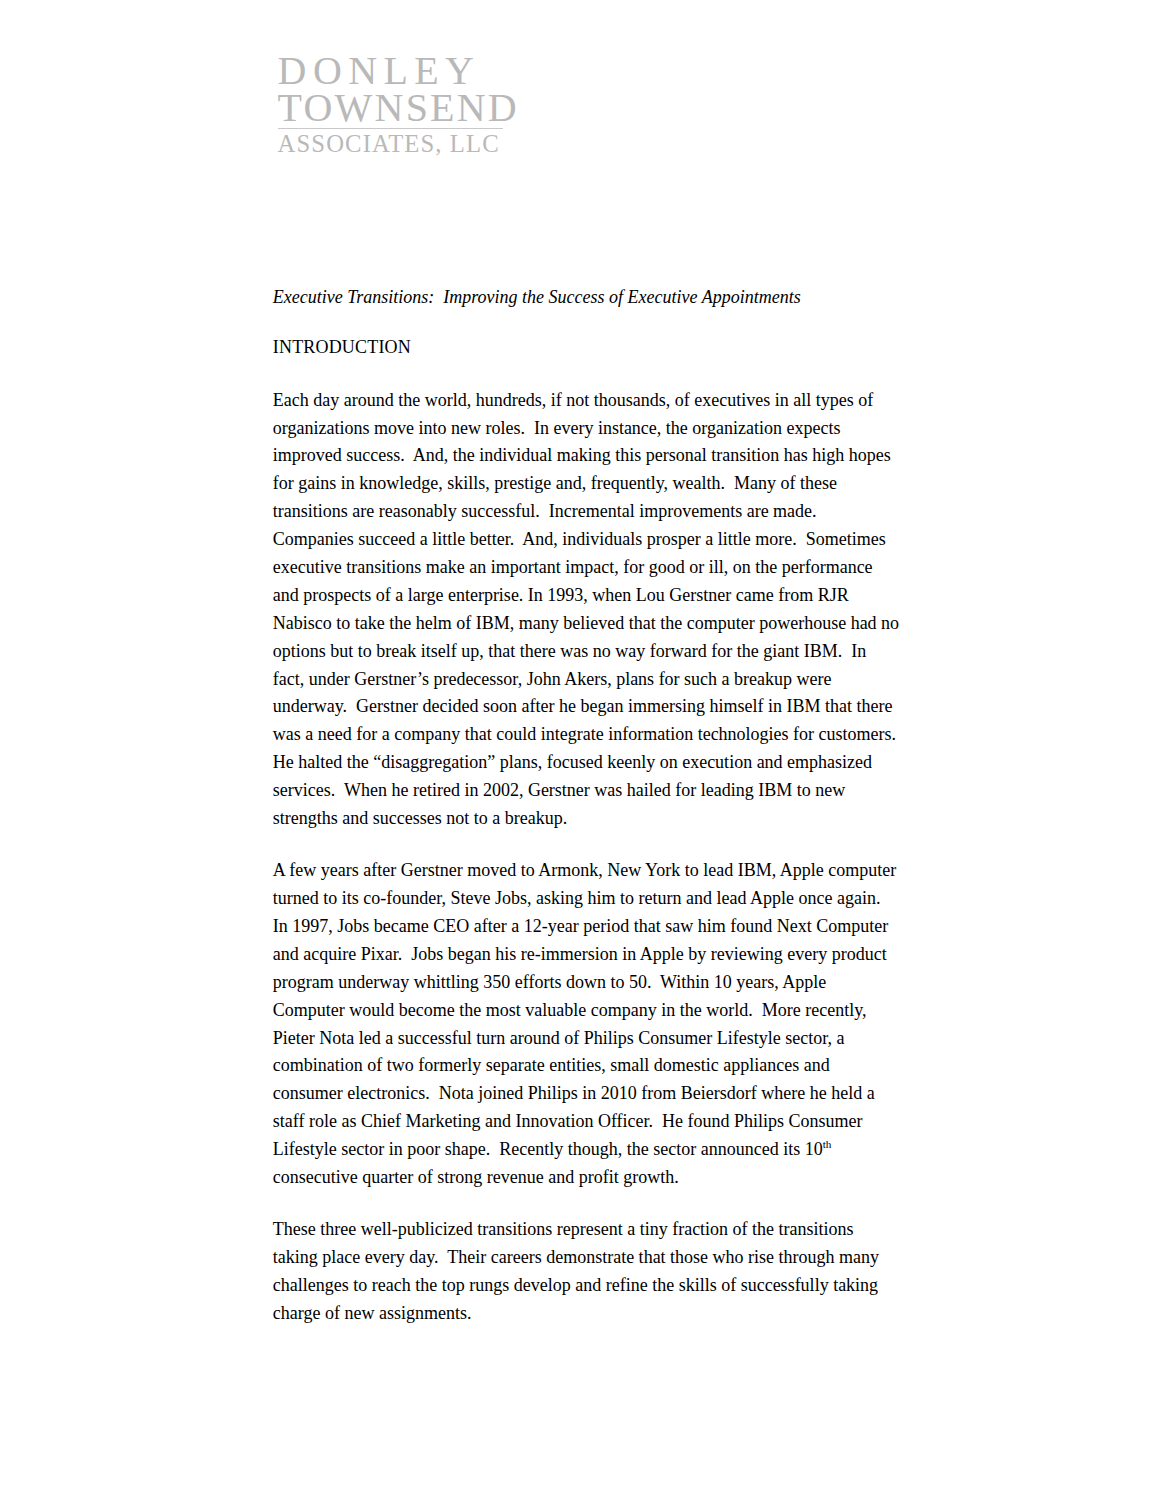DONLEY TOWNSEND ASSOCIATES, LLC
Executive Transitions: Improving the Success of Executive Appointments
INTRODUCTION
Each day around the world, hundreds, if not thousands, of executives in all types of organizations move into new roles. In every instance, the organization expects improved success. And, the individual making this personal transition has high hopes for gains in knowledge, skills, prestige and, frequently, wealth. Many of these transitions are reasonably successful. Incremental improvements are made. Companies succeed a little better. And, individuals prosper a little more. Sometimes executive transitions make an important impact, for good or ill, on the performance and prospects of a large enterprise. In 1993, when Lou Gerstner came from RJR Nabisco to take the helm of IBM, many believed that the computer powerhouse had no options but to break itself up, that there was no way forward for the giant IBM. In fact, under Gerstner’s predecessor, John Akers, plans for such a breakup were underway. Gerstner decided soon after he began immersing himself in IBM that there was a need for a company that could integrate information technologies for customers. He halted the “disaggregation” plans, focused keenly on execution and emphasized services. When he retired in 2002, Gerstner was hailed for leading IBM to new strengths and successes not to a breakup.
A few years after Gerstner moved to Armonk, New York to lead IBM, Apple computer turned to its co-founder, Steve Jobs, asking him to return and lead Apple once again. In 1997, Jobs became CEO after a 12-year period that saw him found Next Computer and acquire Pixar. Jobs began his re-immersion in Apple by reviewing every product program underway whittling 350 efforts down to 50. Within 10 years, Apple Computer would become the most valuable company in the world. More recently, Pieter Nota led a successful turn around of Philips Consumer Lifestyle sector, a combination of two formerly separate entities, small domestic appliances and consumer electronics. Nota joined Philips in 2010 from Beiersdorf where he held a staff role as Chief Marketing and Innovation Officer. He found Philips Consumer Lifestyle sector in poor shape. Recently though, the sector announced its 10th consecutive quarter of strong revenue and profit growth.
These three well-publicized transitions represent a tiny fraction of the transitions taking place every day. Their careers demonstrate that those who rise through many challenges to reach the top rungs develop and refine the skills of successfully taking charge of new assignments.